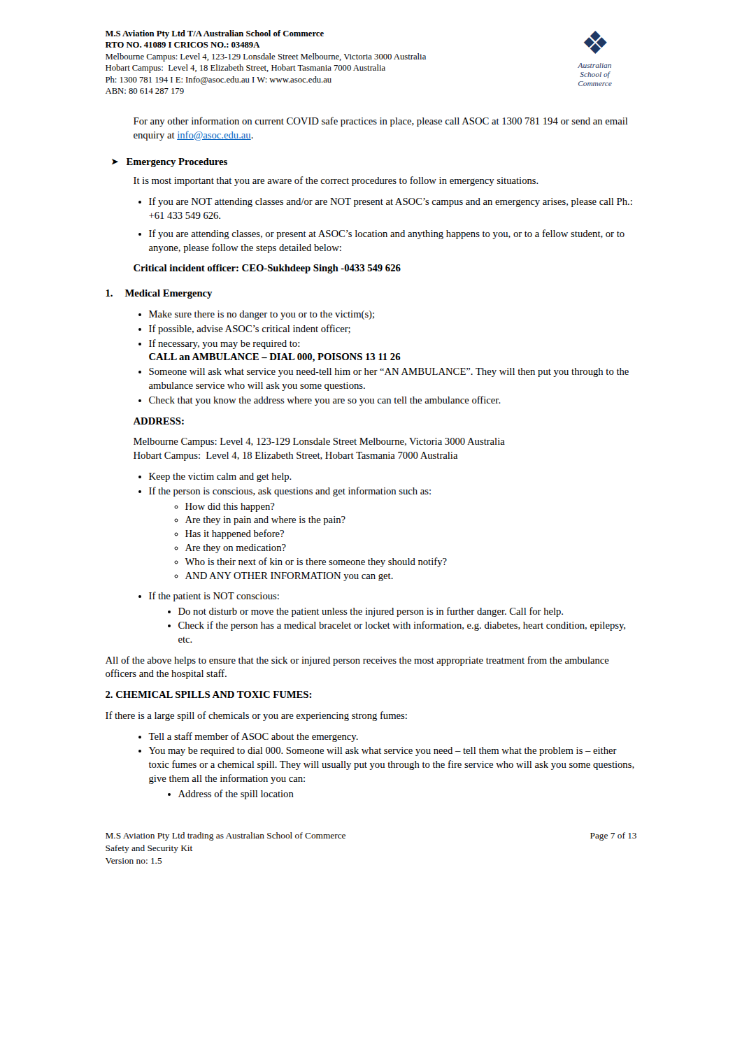❖
Australian
School of
Commerce
M.S Aviation Pty Ltd T/A Australian School of Commerce
RTO NO. 41089 I CRICOS NO.: 03489A
Melbourne Campus: Level 4, 123-129 Lonsdale Street Melbourne, Victoria 3000 Australia
Hobart Campus: Level 4, 18 Elizabeth Street, Hobart Tasmania 7000 Australia
Ph: 1300 781 194 I E: Info@asoc.edu.au I W: www.asoc.edu.au
ABN: 80 614 287 179
For any other information on current COVID safe practices in place, please call ASOC at 1300 781 194 or send an email enquiry at info@asoc.edu.au.
Emergency Procedures
It is most important that you are aware of the correct procedures to follow in emergency situations.
If you are NOT attending classes and/or are NOT present at ASOC’s campus and an emergency arises, please call Ph.: +61 433 549 626.
If you are attending classes, or present at ASOC’s location and anything happens to you, or to a fellow student, or to anyone, please follow the steps detailed below:
Critical incident officer: CEO-Sukhdeep Singh -0433 549 626
1. Medical Emergency
Make sure there is no danger to you or to the victim(s);
If possible, advise ASOC’s critical indent officer;
If necessary, you may be required to:
CALL an AMBULANCE – DIAL 000, POISONS 13 11 26
Someone will ask what service you need-tell him or her “AN AMBULANCE”. They will then put you through to the ambulance service who will ask you some questions.
Check that you know the address where you are so you can tell the ambulance officer.
ADDRESS:
Melbourne Campus: Level 4, 123-129 Lonsdale Street Melbourne, Victoria 3000 Australia
Hobart Campus: Level 4, 18 Elizabeth Street, Hobart Tasmania 7000 Australia
Keep the victim calm and get help.
If the person is conscious, ask questions and get information such as:
How did this happen?
Are they in pain and where is the pain?
Has it happened before?
Are they on medication?
Who is their next of kin or is there someone they should notify?
AND ANY OTHER INFORMATION you can get.
If the patient is NOT conscious:
Do not disturb or move the patient unless the injured person is in further danger. Call for help.
Check if the person has a medical bracelet or locket with information, e.g. diabetes, heart condition, epilepsy, etc.
All of the above helps to ensure that the sick or injured person receives the most appropriate treatment from the ambulance officers and the hospital staff.
2. CHEMICAL SPILLS AND TOXIC FUMES:
If there is a large spill of chemicals or you are experiencing strong fumes:
Tell a staff member of ASOC about the emergency.
You may be required to dial 000. Someone will ask what service you need – tell them what the problem is – either toxic fumes or a chemical spill. They will usually put you through to the fire service who will ask you some questions, give them all the information you can:
Address of the spill location
M.S Aviation Pty Ltd trading as Australian School of Commerce
Page 7 of 13
Safety and Security Kit
Version no: 1.5